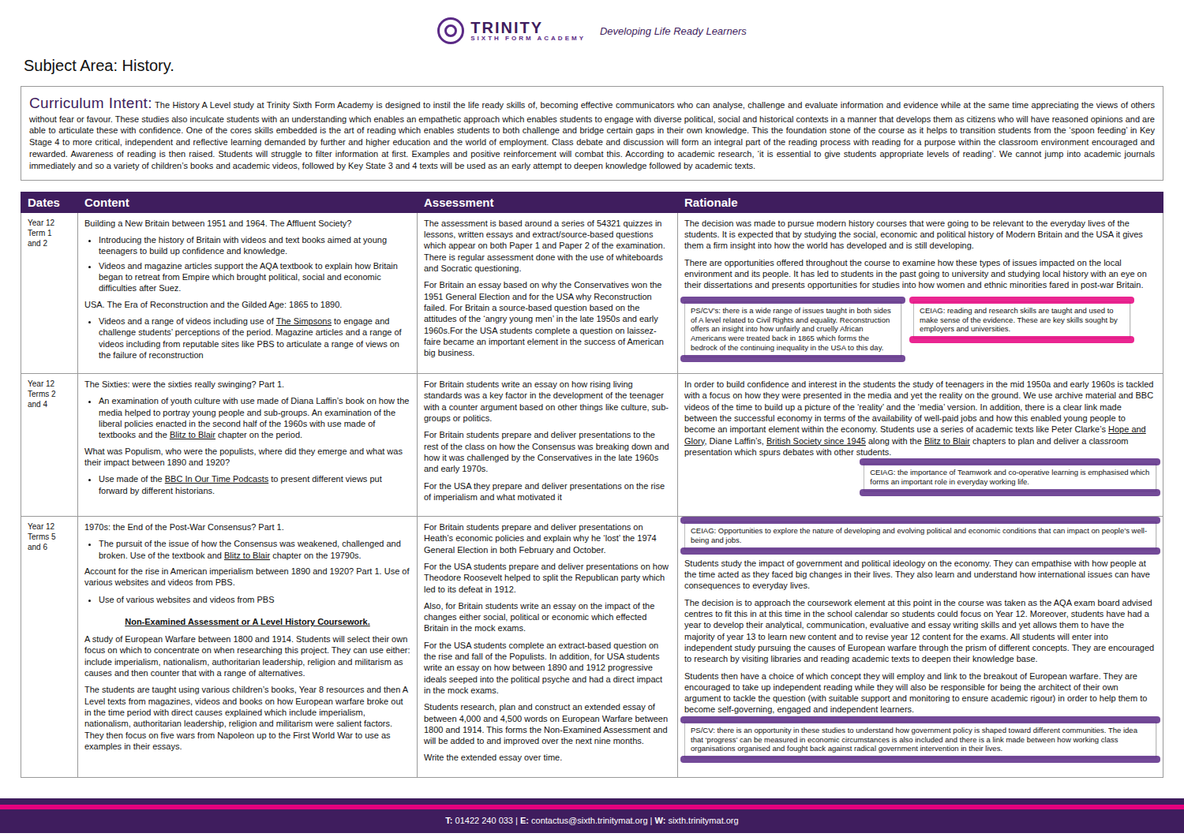TRINITYSIXTH FORM ACADEMY
Developing Life Ready Learners
Subject Area: History.
Curriculum Intent: The History A Level study at Trinity Sixth Form Academy is designed to instil the life ready skills of, becoming effective communicators who can analyse, challenge and evaluate information and evidence while at the same time appreciating the views of others without fear or favour. These studies also inculcate students with an understanding which enables an empathetic approach which enables students to engage with diverse political, social and historical contexts in a manner that develops them as citizens who will have reasoned opinions and are able to articulate these with confidence. One of the cores skills embedded is the art of reading which enables students to both challenge and bridge certain gaps in their own knowledge. This the foundation stone of the course as it helps to transition students from the ‘spoon feeding’ in Key Stage 4 to more critical, independent and reflective learning demanded by further and higher education and the world of employment. Class debate and discussion will form an integral part of the reading process with reading for a purpose within the classroom environment encouraged and rewarded. Awareness of reading is then raised. Students will struggle to filter information at first. Examples and positive reinforcement will combat this. According to academic research, ‘it is essential to give students appropriate levels of reading’. We cannot jump into academic journals immediately and so a variety of children’s books and academic videos, followed by Key State 3 and 4 texts will be used as an early attempt to deepen knowledge followed by academic texts.
| Dates | Content | Assessment | Rationale |
| --- | --- | --- | --- |
| Year 12 Term 1 and 2 | Building a New Britain between 1951 and 1964. The Affluent Society? Introducing the history of Britain with videos and text books aimed at young teenagers to build up confidence and knowledge. Videos and magazine articles support the AQA textbook to explain how Britain began to retreat from Empire which brought political, social and economic difficulties after Suez. USA. The Era of Reconstruction and the Gilded Age: 1865 to 1890. Videos and a range of videos including use of The Simpsons to engage and challenge students’ perceptions of the period. Magazine articles and a range of videos including from reputable sites like PBS to articulate a range of views on the failure of reconstruction | The assessment is based around a series of 54321 quizzes in lessons, written essays and extract/source-based questions which appear on both Paper 1 and Paper 2 of the examination. There is regular assessment done with the use of whiteboards and Socratic questioning. For Britain an essay based on why the Conservatives won the 1951 General Election and for the USA why Reconstruction failed. For Britain a source-based question based on the attitudes of the ‘angry young men’ in the late 1950s and early 1960s.For the USA students complete a question on laissez-faire became an important element in the success of American big business. | The decision was made to pursue modern history courses that were going to be relevant to the everyday lives of the students. It is expected that by studying the social, economic and political history of Modern Britain and the USA it gives them a firm insight into how the world has developed and is still developing. There are opportunities offered throughout the course to examine how these types of issues impacted on the local environment and its people. It has led to students in the past going to university and studying local history with an eye on their dissertations and presents opportunities for studies into how women and ethnic minorities fared in post-war Britain. PS/CV’s: there is a wide range of issues taught in both sides of A level related to Civil Rights and equality. Reconstruction offers an insight into how unfairly and cruelly African Americans were treated back in 1865 which forms the bedrock of the continuing inequality in the USA to this day. CEIAG: reading and research skills are taught and used to make sense of the evidence. These are key skills sought by employers and universities. |
| Year 12 Terms 2 and 4 | The Sixties: were the sixties really swinging? Part 1. An examination of youth culture with use made of Diana Laffin’s book on how the media helped to portray young people and sub-groups. An examination of the liberal policies enacted in the second half of the 1960s with use made of textbooks and the Blitz to Blair chapter on the period. What was Populism, who were the populists, where did they emerge and what was their impact between 1890 and 1920? Use made of the BBC In Our Time Podcasts to present different views put forward by different historians. | For Britain students write an essay on how rising living standards was a key factor in the development of the teenager with a counter argument based on other things like culture, sub-groups or politics. For Britain students prepare and deliver presentations to the rest of the class on how the Consensus was breaking down and how it was challenged by the Conservatives in the late 1960s and early 1970s. For the USA they prepare and deliver presentations on the rise of imperialism and what motivated it | In order to build confidence and interest in the students the study of teenagers in the mid 1950a and early 1960s is tackled with a focus on how they were presented in the media and yet the reality on the ground. We use archive material and BBC videos of the time to build up a picture of the ‘reality’ and the ‘media’ version. In addition, there is a clear link made between the successful economy in terms of the availability of well-paid jobs and how this enabled young people to become an important element within the economy. Students use a series of academic texts like Peter Clarke’s Hope and Glory , Diane Laffin’s, British Society since 1945 along with the Blitz to Blair chapters to plan and deliver a classroom presentation which spurs debates with other students. CEIAG: the importance of Teamwork and co-operative learning is emphasised which forms an important role in everyday working life. |
| Year 12 Terms 5 and 6 | 1970s: the End of the Post-War Consensus? Part 1. The pursuit of the issue of how the Consensus was weakened, challenged and broken. Use of the textbook and Blitz to Blair chapter on the 19790s. Account for the rise in American imperialism between 1890 and 1920? Part 1. Use of various websites and videos from PBS. Use of various websites and videos from PBS Non-Examined Assessment or A Level History Coursework. A study of European Warfare between 1800 and 1914. Students will select their own focus on which to concentrate on when researching this project. They can use either: include imperialism, nationalism, authoritarian leadership, religion and militarism as causes and then counter that with a range of alternatives. The students are taught using various children’s books, Year 8 resources and then A Level texts from magazines, videos and books on how European warfare broke out in the time period with direct causes explained which include imperialism, nationalism, authoritarian leadership, religion and militarism were salient factors. They then focus on five wars from Napoleon up to the First World War to use as examples in their essays. | For Britain students prepare and deliver presentations on Heath’s economic policies and explain why he ‘lost’ the 1974 General Election in both February and October. For the USA students prepare and deliver presentations on how Theodore Roosevelt helped to split the Republican party which led to its defeat in 1912. Also, for Britain students write an essay on the impact of the changes either social, political or economic which effected Britain in the mock exams. For the USA students complete an extract-based question on the rise and fall of the Populists. In addition, for USA students write an essay on how between 1890 and 1912 progressive ideals seeped into the political psyche and had a direct impact in the mock exams. Students research, plan and construct an extended essay of between 4,000 and 4,500 words on European Warfare between 1800 and 1914. This forms the Non-Examined Assessment and will be added to and improved over the next nine months. Write the extended essay over time. | CEIAG: Opportunities to explore the nature of developing and evolving political and economic conditions that can impact on people’s well-being and jobs. Students study the impact of government and political ideology on the economy. They can empathise with how people at the time acted as they faced big changes in their lives. They also learn and understand how international issues can have consequences to everyday lives. The decision is to approach the coursework element at this point in the course was taken as the AQA exam board advised centres to fit this in at this time in the school calendar so students could focus on Year 12. Moreover, students have had a year to develop their analytical, communication, evaluative and essay writing skills and yet allows them to have the majority of year 13 to learn new content and to revise year 12 content for the exams. All students will enter into independent study pursuing the causes of European warfare through the prism of different concepts. They are encouraged to research by visiting libraries and reading academic texts to deepen their knowledge base. Students then have a choice of which concept they will employ and link to the breakout of European warfare. They are encouraged to take up independent reading while they will also be responsible for being the architect of their own argument to tackle the question (with suitable support and monitoring to ensure academic rigour) in order to help them to become self-governing, engaged and independent learners. PS/CV: there is an opportunity in these studies to understand how government policy is shaped toward different communities. The idea that ‘progress’ can be measured in economic circumstances is also included and there is a link made between how working class organisations organised and fought back against radical government intervention in their lives. |
T: 01422 240 033 | E: contactus@sixth.trinitymat.org | W: sixth.trinitymat.org